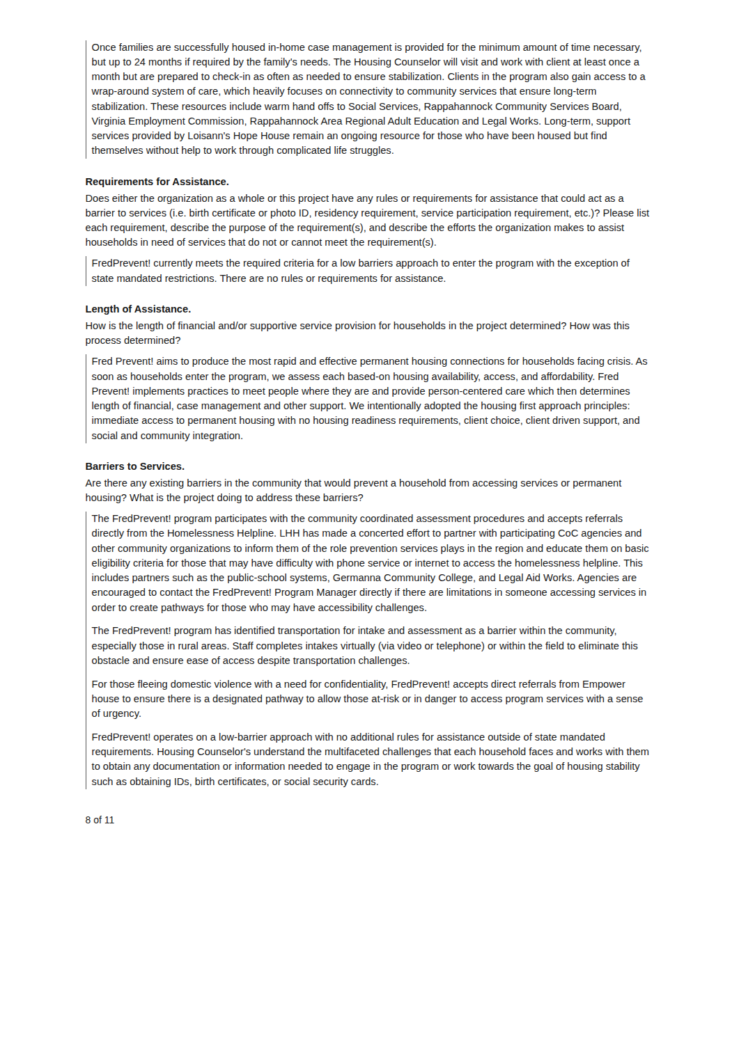Once families are successfully housed in-home case management is provided for the minimum amount of time necessary, but up to 24 months if required by the family's needs. The Housing Counselor will visit and work with client at least once a month but are prepared to check-in as often as needed to ensure stabilization. Clients in the program also gain access to a wrap-around system of care, which heavily focuses on connectivity to community services that ensure long-term stabilization. These resources include warm hand offs to Social Services, Rappahannock Community Services Board, Virginia Employment Commission, Rappahannock Area Regional Adult Education and Legal Works. Long-term, support services provided by Loisann's Hope House remain an ongoing resource for those who have been housed but find themselves without help to work through complicated life struggles.
Requirements for Assistance.
Does either the organization as a whole or this project have any rules or requirements for assistance that could act as a barrier to services (i.e. birth certificate or photo ID, residency requirement, service participation requirement, etc.)? Please list each requirement, describe the purpose of the requirement(s), and describe the efforts the organization makes to assist households in need of services that do not or cannot meet the requirement(s).
FredPrevent! currently meets the required criteria for a low barriers approach to enter the program with the exception of state mandated restrictions. There are no rules or requirements for assistance.
Length of Assistance.
How is the length of financial and/or supportive service provision for households in the project determined? How was this process determined?
Fred Prevent! aims to produce the most rapid and effective permanent housing connections for households facing crisis. As soon as households enter the program, we assess each based-on housing availability, access, and affordability. Fred Prevent! implements practices to meet people where they are and provide person-centered care which then determines length of financial, case management and other support. We intentionally adopted the housing first approach principles: immediate access to permanent housing with no housing readiness requirements, client choice, client driven support, and social and community integration.
Barriers to Services.
Are there any existing barriers in the community that would prevent a household from accessing services or permanent housing? What is the project doing to address these barriers?
The FredPrevent! program participates with the community coordinated assessment procedures and accepts referrals directly from the Homelessness Helpline. LHH has made a concerted effort to partner with participating CoC agencies and other community organizations to inform them of the role prevention services plays in the region and educate them on basic eligibility criteria for those that may have difficulty with phone service or internet to access the homelessness helpline. This includes partners such as the public-school systems, Germanna Community College, and Legal Aid Works. Agencies are encouraged to contact the FredPrevent! Program Manager directly if there are limitations in someone accessing services in order to create pathways for those who may have accessibility challenges.
The FredPrevent! program has identified transportation for intake and assessment as a barrier within the community, especially those in rural areas. Staff completes intakes virtually (via video or telephone) or within the field to eliminate this obstacle and ensure ease of access despite transportation challenges.
For those fleeing domestic violence with a need for confidentiality, FredPrevent! accepts direct referrals from Empower house to ensure there is a designated pathway to allow those at-risk or in danger to access program services with a sense of urgency.
FredPrevent! operates on a low-barrier approach with no additional rules for assistance outside of state mandated requirements. Housing Counselor's understand the multifaceted challenges that each household faces and works with them to obtain any documentation or information needed to engage in the program or work towards the goal of housing stability such as obtaining IDs, birth certificates, or social security cards.
8 of 11